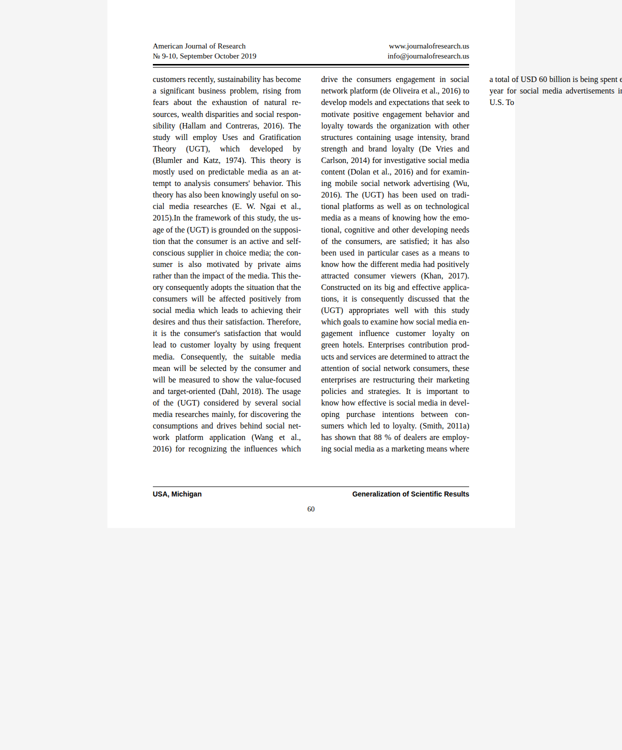American Journal of Research
№ 9-10, September October 2019
www.journalofresearch.us
info@journalofresearch.us
customers recently, sustainability has become a significant business problem, rising from fears about the exhaustion of natural resources, wealth disparities and social responsibility (Hallam and Contreras, 2016). The study will employ Uses and Gratification Theory (UGT), which developed by (Blumler and Katz, 1974). This theory is mostly used on predictable media as an attempt to analysis consumers' behavior. This theory has also been knowingly useful on social media researches (E. W. Ngai et al., 2015).In the framework of this study, the usage of the (UGT) is grounded on the supposition that the consumer is an active and self-conscious supplier in choice media; the consumer is also motivated by private aims rather than the impact of the media. This theory consequently adopts the situation that the consumers will be affected positively from social media which leads to achieving their desires and thus their satisfaction. Therefore, it is the consumer's satisfaction that would lead to customer loyalty by using frequent media. Consequently, the suitable media mean will be selected by the consumer and will be measured to show the value-focused and target-oriented (Dahl, 2018). The usage of the (UGT) considered by several social media researches mainly, for discovering the consumptions and drives behind social network platform application (Wang et al., 2016) for recognizing the influences which drive the consumers engagement in social network platform (de Oliveira et al., 2016) to develop models and expectations that seek to motivate positive engagement behavior and loyalty towards the organization with other structures containing usage intensity, brand strength and brand loyalty (De Vries and Carlson, 2014) for investigative social media content (Dolan et al., 2016) and for examining mobile social network advertising (Wu, 2016). The (UGT) has been used on traditional platforms as well as on technological media as a means of knowing how the emotional, cognitive and other developing needs of the consumers, are satisfied; it has also been used in particular cases as a means to know how the different media had positively attracted consumer viewers (Khan, 2017). Constructed on its big and effective applications, it is consequently discussed that the (UGT) appropriates well with this study which goals to examine how social media engagement influence customer loyalty on green hotels. Enterprises contribution products and services are determined to attract the attention of social network consumers, these enterprises are restructuring their marketing policies and strategies. It is important to know how effective is social media in developing purchase intentions between consumers which led to loyalty. (Smith, 2011a) has shown that 88 % of dealers are employing social media as a marketing means where a total of USD 60 billion is being spent every year for social media advertisements in the U.S. To
USA, Michigan Generalization of Scientific Results
60